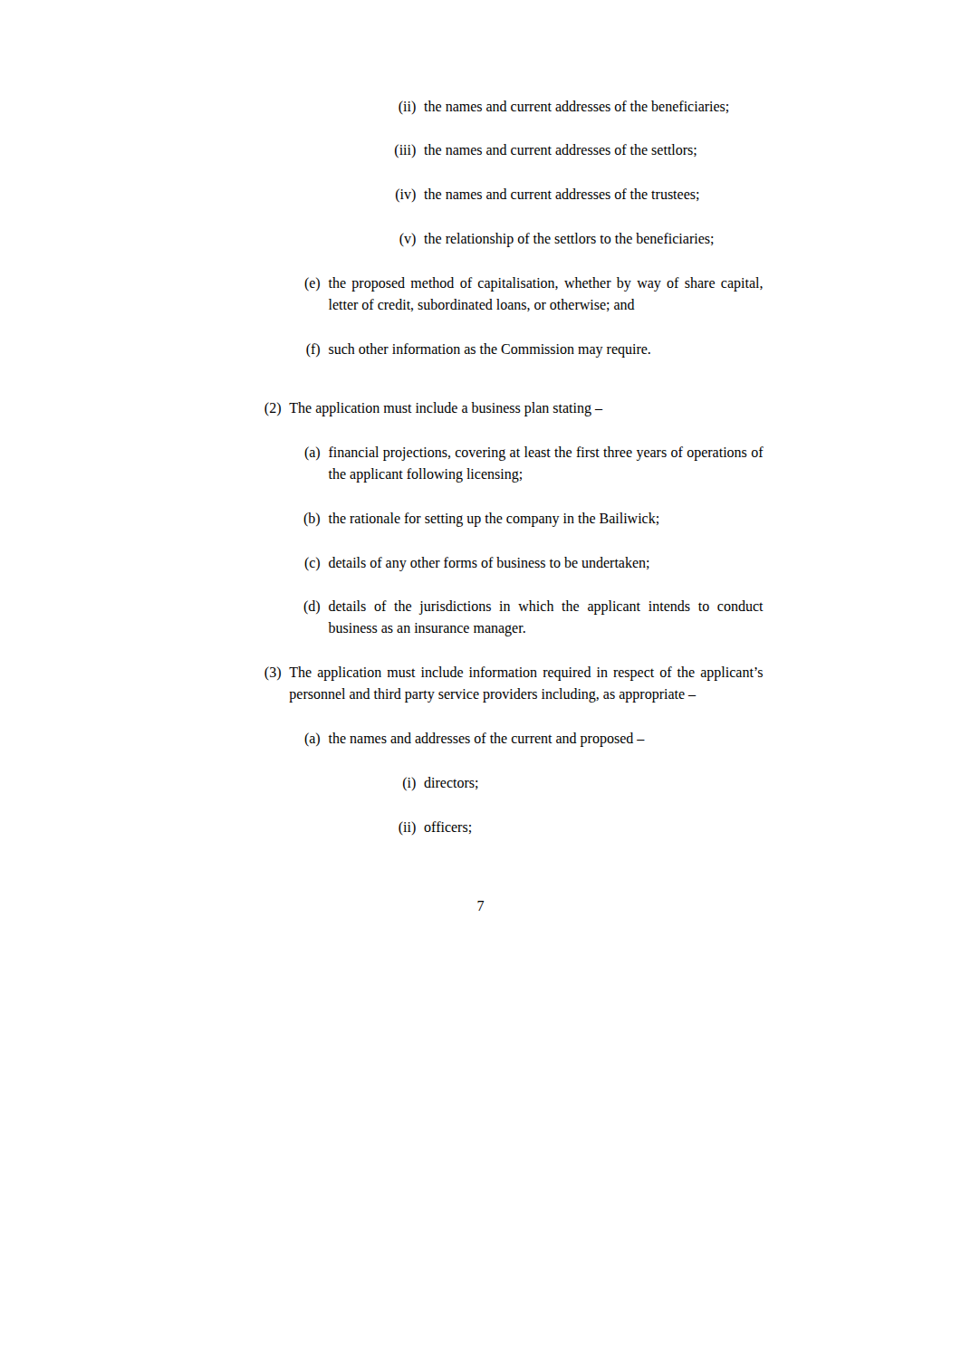(ii)
the names and current addresses of the beneficiaries;
(iii)
the names and current addresses of the settlors;
(iv)
the names and current addresses of the trustees;
(v)
the relationship of the settlors to the beneficiaries;
(e)
the proposed method of capitalisation, whether by way of share capital, letter of credit, subordinated loans, or otherwise; and
(f)
such other information as the Commission may require.
(2)
The application must include a business plan stating –
(a)
financial projections, covering at least the first three years of operations of the applicant following licensing;
(b)
the rationale for setting up the company in the Bailiwick;
(c)
details of any other forms of business to be undertaken;
(d)
details of the jurisdictions in which the applicant intends to conduct business as an insurance manager.
(3)
The application must include information required in respect of the applicant’s personnel and third party service providers including, as appropriate –
(a)
the names and addresses of the current and proposed –
(i)
directors;
(ii)
officers;
7